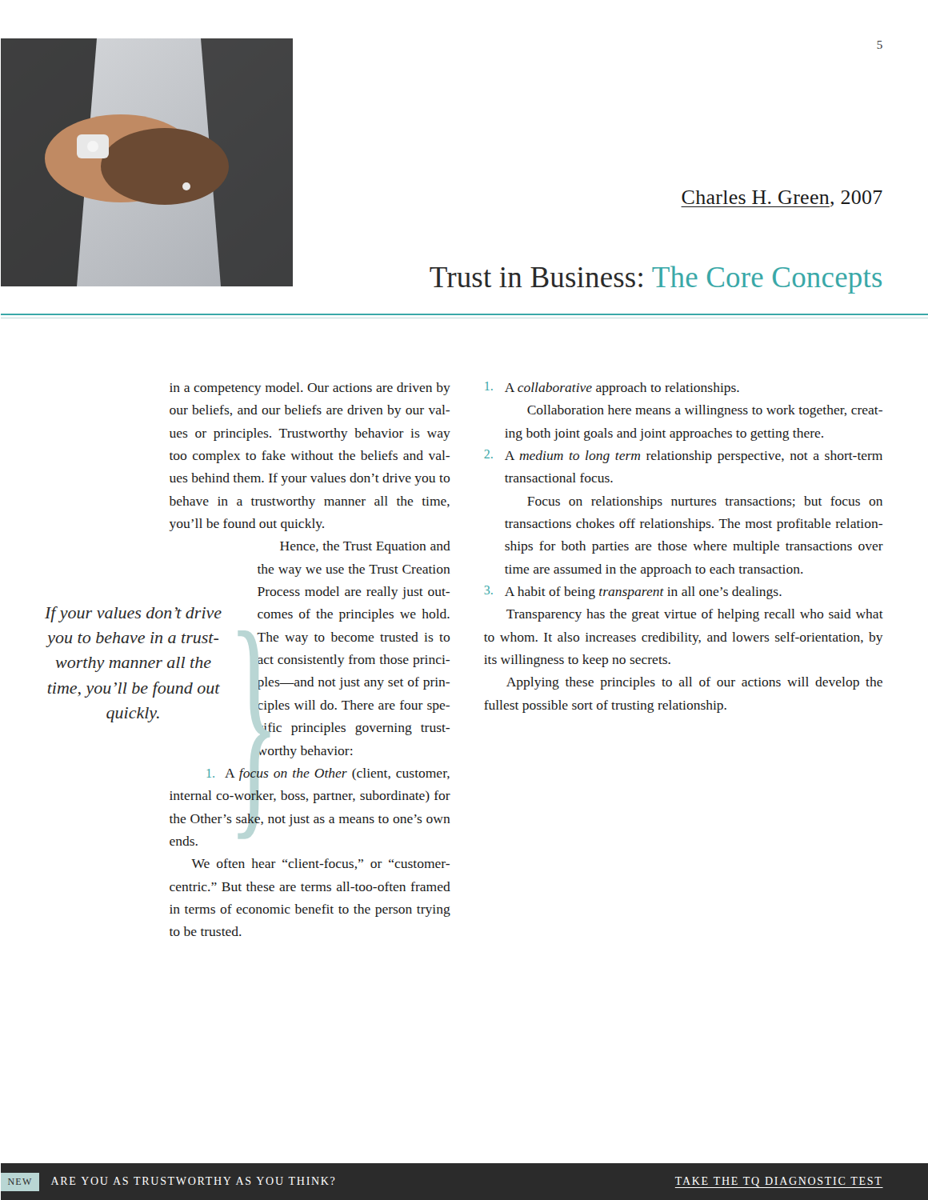5
Charles H. Green, 2007
Trust in Business: The Core Concepts
If your values don’t drive you to behave in a trustworthy manner all the time, you’ll be found out quickly.
}
in a competency model. Our actions are driven by our beliefs, and our beliefs are driven by our values or principles. Trustworthy behavior is way too complex to fake without the beliefs and values behind them. If your values don’t drive you to behave in a trustworthy manner all the time, you’ll be found out quickly.
Hence, the Trust Equation and the way we use the Trust Creation Process model are really just outcomes of the principles we hold. The way to become trusted is to act consistently from those principles—and not just any set of principles will do. There are four specific principles governing trustworthy behavior:
1. A focus on the Other (client, customer, internal co-worker, boss, partner, subordinate) for the Other’s sake, not just as a means to one’s own ends.
We often hear “client-focus,” or “customer-centric.” But these are terms all-too-often framed in terms of economic benefit to the person trying to be trusted.
A collaborative approach to relationships.
Collaboration here means a willingness to work together, creating both joint goals and joint approaches to getting there.
A medium to long term relationship perspective, not a short-term transactional focus.
Focus on relationships nurtures transactions; but focus on transactions chokes off relationships. The most profitable relationships for both parties are those where multiple transactions over time are assumed in the approach to each transaction.
A habit of being transparent in all one’s dealings.
Transparency has the great virtue of helping recall who said what to whom. It also increases credibility, and lowers self-orientation, by its willingness to keep no secrets.
Applying these principles to all of our actions will develop the fullest possible sort of trusting relationship.
NEW
Are you as trustworthy as you think?
Take the TQ Diagnostic Test